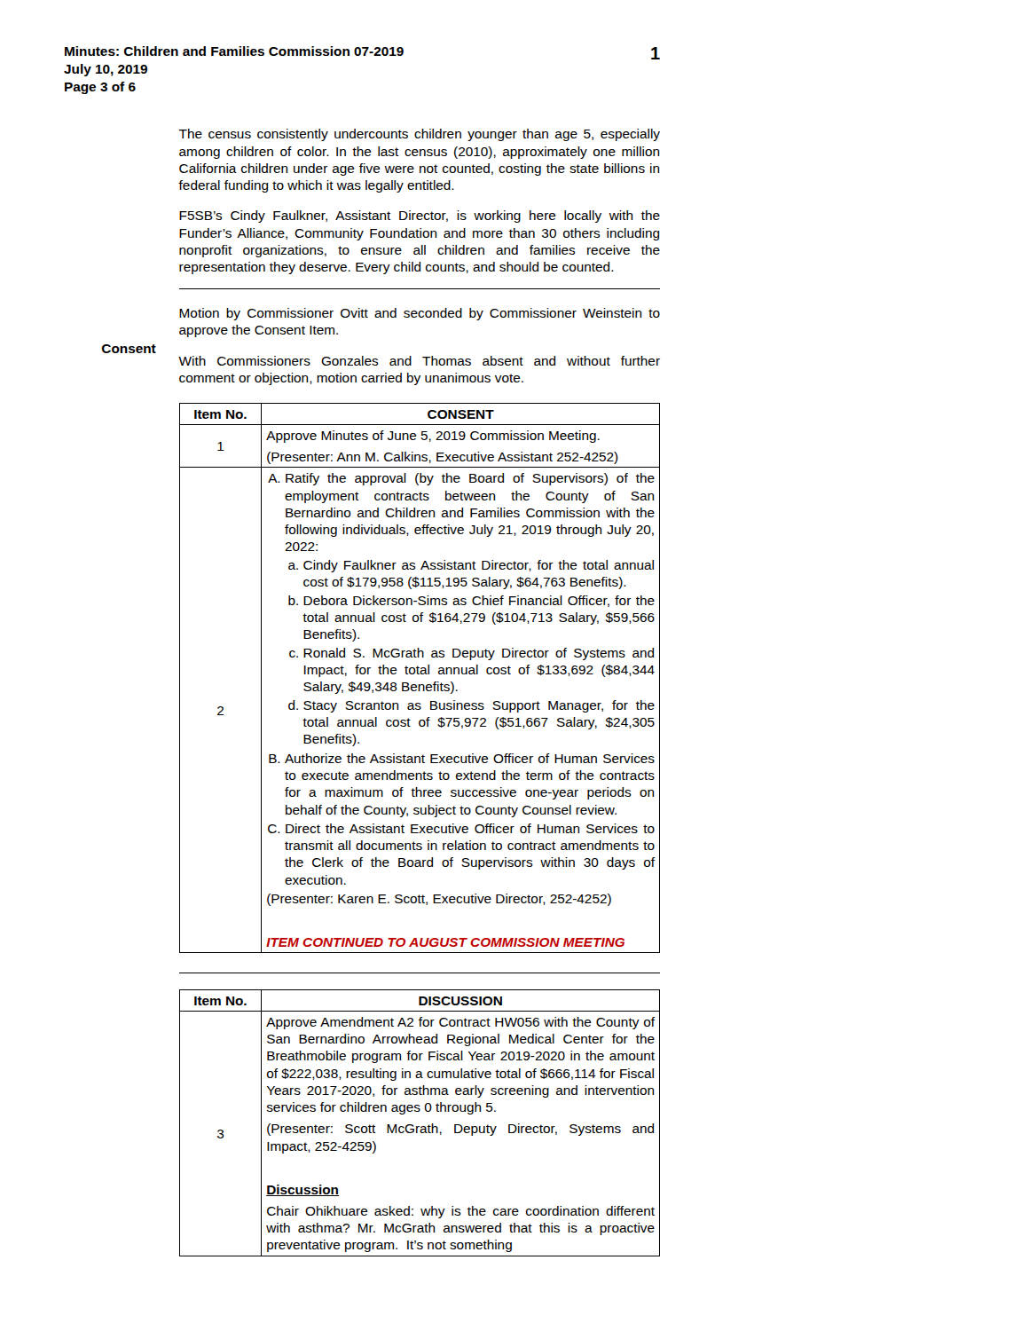1
Minutes: Children and Families Commission 07-2019
July 10, 2019
Page 3 of 6
The census consistently undercounts children younger than age 5, especially among children of color. In the last census (2010), approximately one million California children under age five were not counted, costing the state billions in federal funding to which it was legally entitled.
F5SB’s Cindy Faulkner, Assistant Director, is working here locally with the Funder’s Alliance, Community Foundation and more than 30 others including nonprofit organizations, to ensure all children and families receive the representation they deserve. Every child counts, and should be counted.
Consent
Motion by Commissioner Ovitt and seconded by Commissioner Weinstein to approve the Consent Item.
With Commissioners Gonzales and Thomas absent and without further comment or objection, motion carried by unanimous vote.
| Item No. | CONSENT |
| --- | --- |
| 1 | Approve Minutes of June 5, 2019 Commission Meeting. (Presenter: Ann M. Calkins, Executive Assistant 252-4252) |
| 2 | Ratify the approval (by the Board of Supervisors) of the employment contracts between the County of San Bernardino and Children and Families Commission with the following individuals, effective July 21, 2019 through July 20, 2022: Cindy Faulkner as Assistant Director, for the total annual cost of $179,958 ($115,195 Salary, $64,763 Benefits). Debora Dickerson-Sims as Chief Financial Officer, for the total annual cost of $164,279 ($104,713 Salary, $59,566 Benefits). Ronald S. McGrath as Deputy Director of Systems and Impact, for the total annual cost of $133,692 ($84,344 Salary, $49,348 Benefits). Stacy Scranton as Business Support Manager, for the total annual cost of $75,972 ($51,667 Salary, $24,305 Benefits). Authorize the Assistant Executive Officer of Human Services to execute amendments to extend the term of the contracts for a maximum of three successive one-year periods on behalf of the County, subject to County Counsel review. Direct the Assistant Executive Officer of Human Services to transmit all documents in relation to contract amendments to the Clerk of the Board of Supervisors within 30 days of execution. (Presenter: Karen E. Scott, Executive Director, 252-4252) ITEM CONTINUED TO AUGUST COMMISSION MEETING |
| Item No. | DISCUSSION |
| --- | --- |
| 3 | Approve Amendment A2 for Contract HW056 with the County of San Bernardino Arrowhead Regional Medical Center for the Breathmobile program for Fiscal Year 2019-2020 in the amount of $222,038, resulting in a cumulative total of $666,114 for Fiscal Years 2017-2020, for asthma early screening and intervention services for children ages 0 through 5. (Presenter: Scott McGrath, Deputy Director, Systems and Impact, 252-4259) Discussion Chair Ohikhuare asked: why is the care coordination different with asthma? Mr. McGrath answered that this is a proactive preventative program. It’s not something |